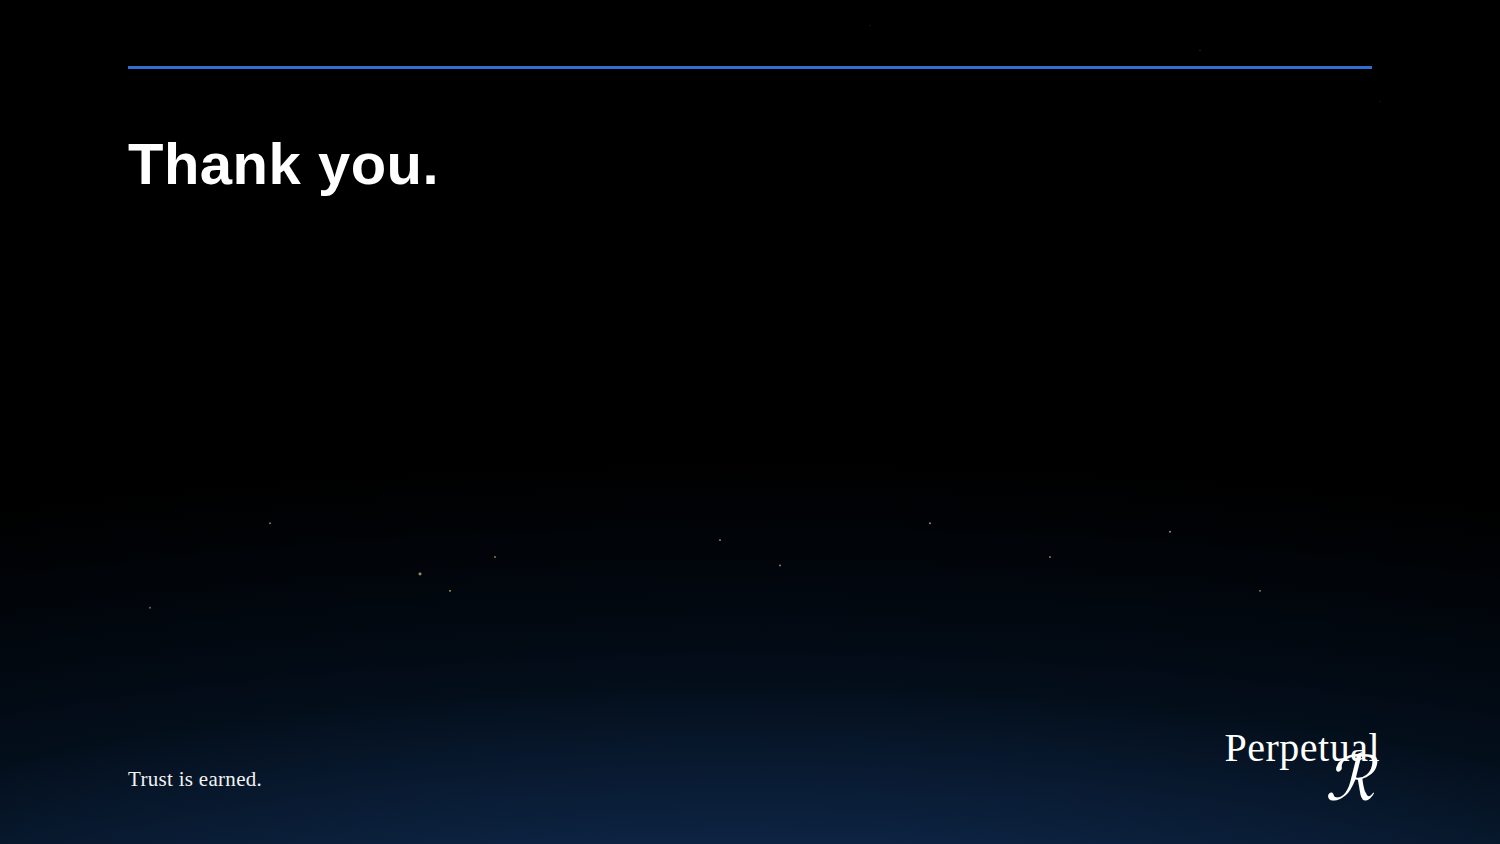Thank you.
Trust is earned.
Perpetual ℛ